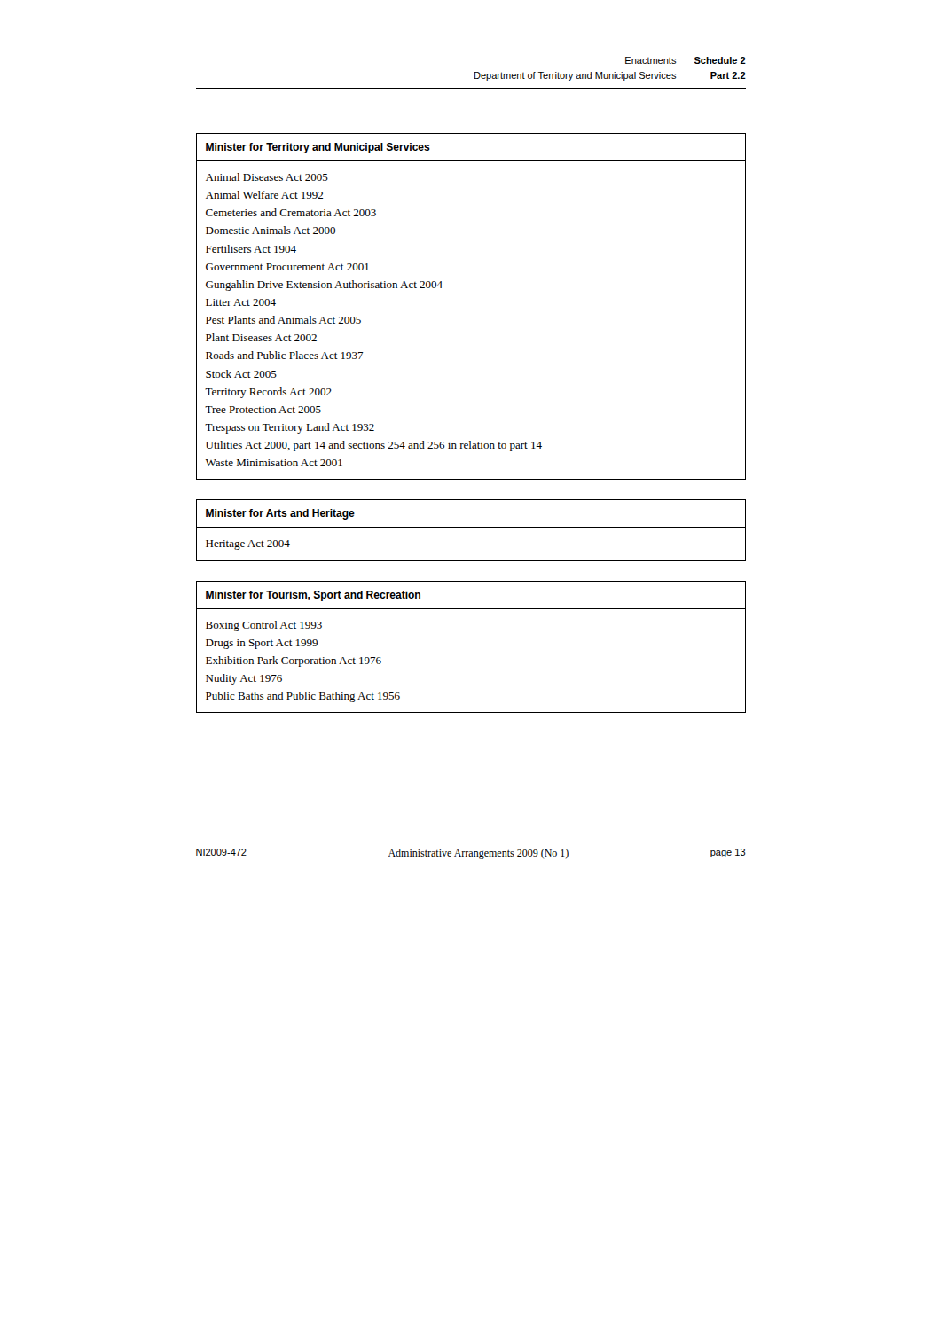Enactments
Department of Territory and Municipal Services
Schedule 2
Part 2.2
| Minister for Territory and Municipal Services |
| --- |
| Animal Diseases Act 2005 Animal Welfare Act 1992 Cemeteries and Crematoria Act 2003 Domestic Animals Act 2000 Fertilisers Act 1904 Government Procurement Act 2001 Gungahlin Drive Extension Authorisation Act 2004 Litter Act 2004 Pest Plants and Animals Act 2005 Plant Diseases Act 2002 Roads and Public Places Act 1937 Stock Act 2005 Territory Records Act 2002 Tree Protection Act 2005 Trespass on Territory Land Act 1932 Utilities Act 2000, part 14 and sections 254 and 256 in relation to part 14 Waste Minimisation Act 2001 |
| Minister for Arts and Heritage |
| --- |
| Heritage Act 2004 |
| Minister for Tourism, Sport and Recreation |
| --- |
| Boxing Control Act 1993 Drugs in Sport Act 1999 Exhibition Park Corporation Act 1976 Nudity Act 1976 Public Baths and Public Bathing Act 1956 |
NI2009-472
Administrative Arrangements 2009 (No 1)
page 13